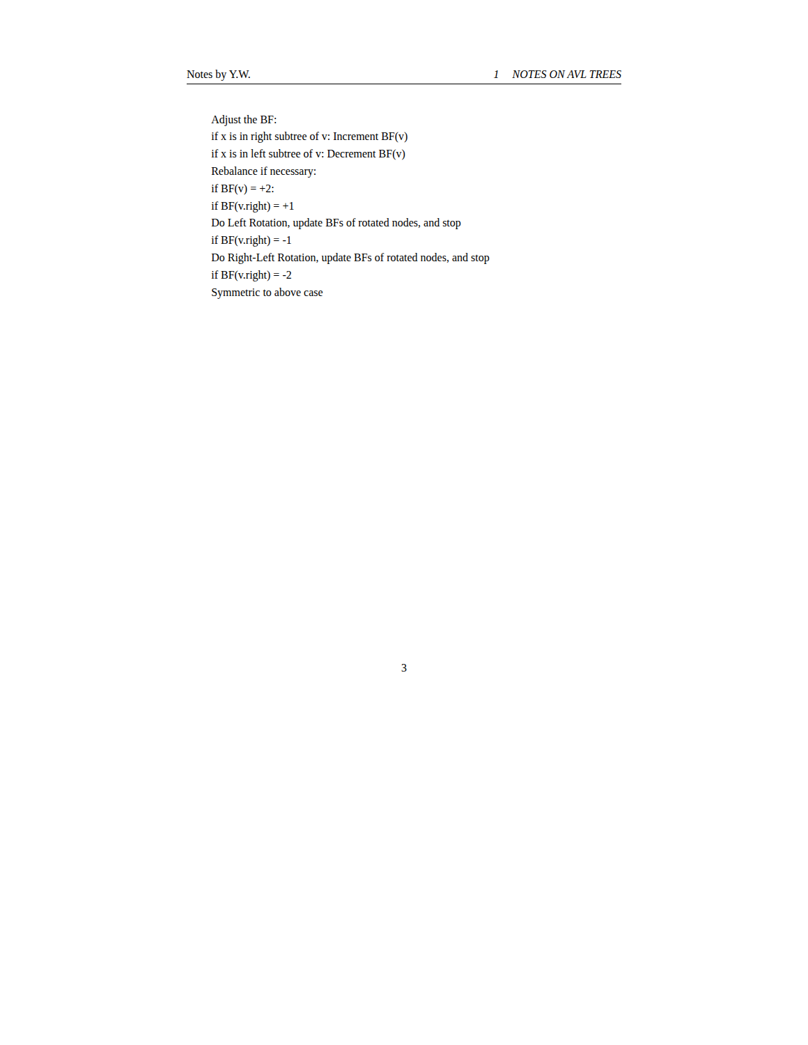Notes by Y.W.
1 NOTES ON AVL TREES
Adjust the BF:
if x is in right subtree of v: Increment BF(v)
if x is in left subtree of v: Decrement BF(v)
Rebalance if necessary:
if BF(v) = +2:
if BF(v.right) = +1
Do Left Rotation, update BFs of rotated nodes, and stop
if BF(v.right) = -1
Do Right-Left Rotation, update BFs of rotated nodes, and stop
if BF(v.right) = -2
Symmetric to above case
3